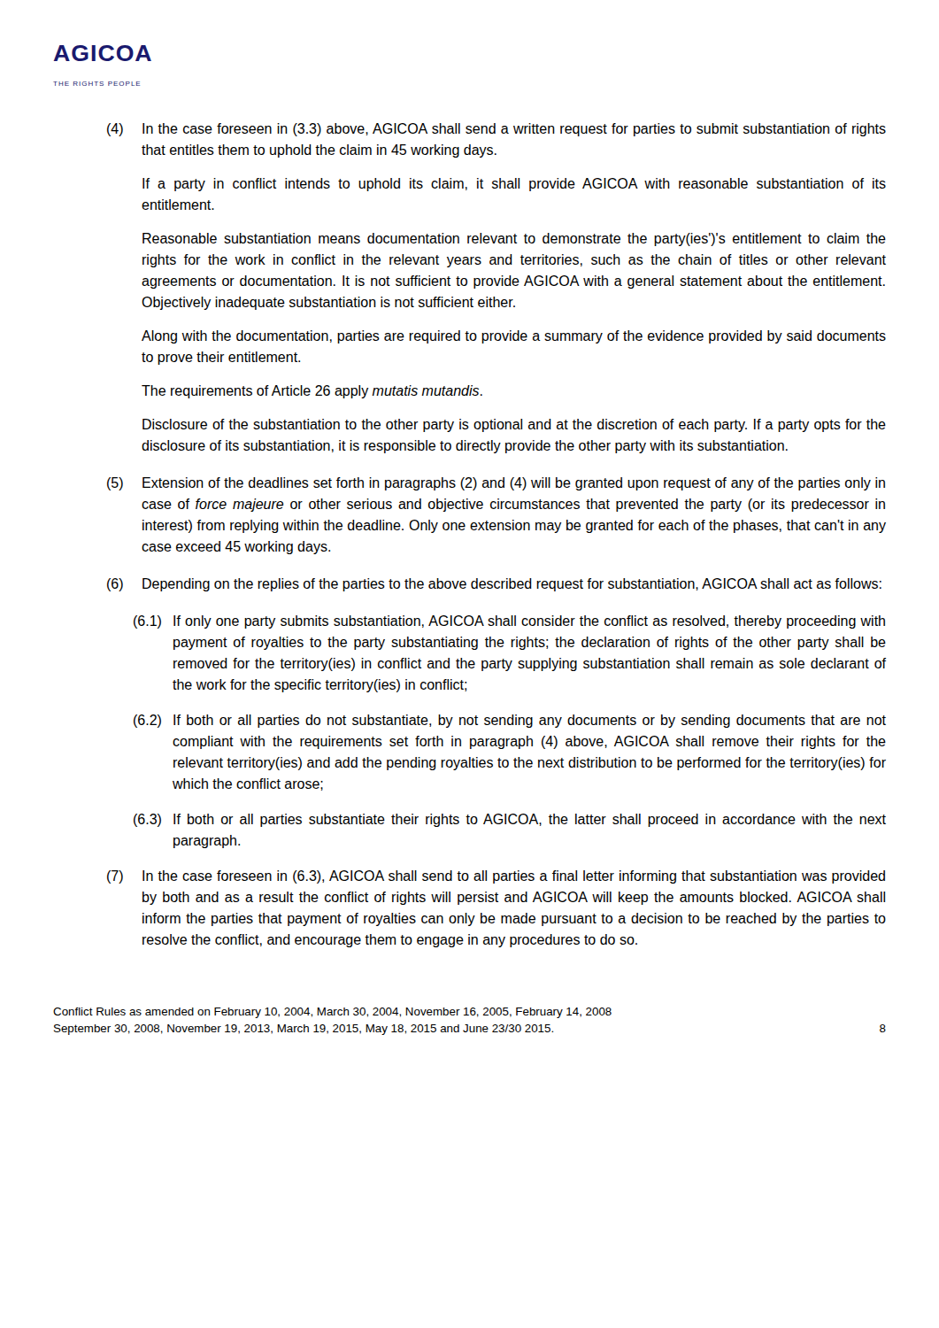AGICOA
THE RIGHTS PEOPLE
(4)
In the case foreseen in (3.3) above, AGICOA shall send a written request for parties to submit substantiation of rights that entitles them to uphold the claim in 45 working days.
If a party in conflict intends to uphold its claim, it shall provide AGICOA with reasonable substantiation of its entitlement.
Reasonable substantiation means documentation relevant to demonstrate the party(ies')'s entitlement to claim the rights for the work in conflict in the relevant years and territories, such as the chain of titles or other relevant agreements or documentation. It is not sufficient to provide AGICOA with a general statement about the entitlement. Objectively inadequate substantiation is not sufficient either.
Along with the documentation, parties are required to provide a summary of the evidence provided by said documents to prove their entitlement.
The requirements of Article 26 apply mutatis mutandis.
Disclosure of the substantiation to the other party is optional and at the discretion of each party. If a party opts for the disclosure of its substantiation, it is responsible to directly provide the other party with its substantiation.
(5)
Extension of the deadlines set forth in paragraphs (2) and (4) will be granted upon request of any of the parties only in case of force majeure or other serious and objective circumstances that prevented the party (or its predecessor in interest) from replying within the deadline. Only one extension may be granted for each of the phases, that can't in any case exceed 45 working days.
(6)
Depending on the replies of the parties to the above described request for substantiation, AGICOA shall act as follows:
(6.1)
If only one party submits substantiation, AGICOA shall consider the conflict as resolved, thereby proceeding with payment of royalties to the party substantiating the rights; the declaration of rights of the other party shall be removed for the territory(ies) in conflict and the party supplying substantiation shall remain as sole declarant of the work for the specific territory(ies) in conflict;
(6.2)
If both or all parties do not substantiate, by not sending any documents or by sending documents that are not compliant with the requirements set forth in paragraph (4) above, AGICOA shall remove their rights for the relevant territory(ies) and add the pending royalties to the next distribution to be performed for the territory(ies) for which the conflict arose;
(6.3)
If both or all parties substantiate their rights to AGICOA, the latter shall proceed in accordance with the next paragraph.
(7)
In the case foreseen in (6.3), AGICOA shall send to all parties a final letter informing that substantiation was provided by both and as a result the conflict of rights will persist and AGICOA will keep the amounts blocked. AGICOA shall inform the parties that payment of royalties can only be made pursuant to a decision to be reached by the parties to resolve the conflict, and encourage them to engage in any procedures to do so.
Conflict Rules as amended on February 10, 2004, March 30, 2004, November 16, 2005, February 14, 2008
September 30, 2008, November 19, 2013, March 19, 2015, May 18, 2015 and June 23/30 2015. 8